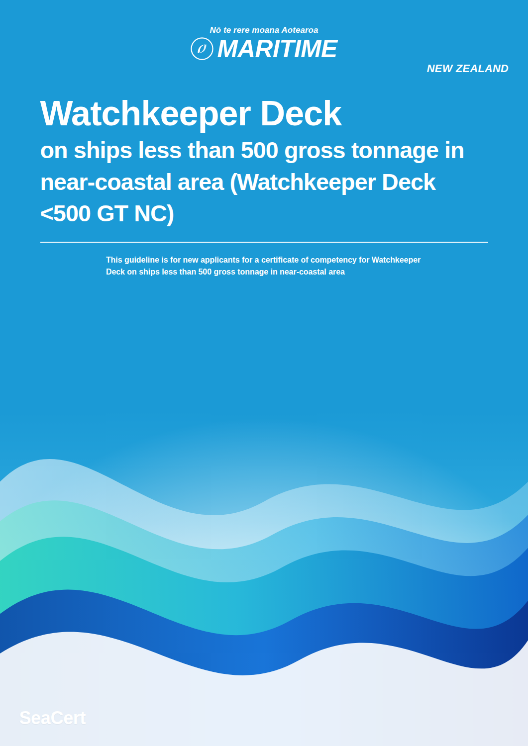Nō te rere moana Aotearoa
MARITIME
NEW ZEALAND
Watchkeeper Deck on ships less than 500 gross tonnage in near-coastal area (Watchkeeper Deck <500 GT NC)
This guideline is for new applicants for a certificate of competency for Watchkeeper Deck on ships less than 500 gross tonnage in near-coastal area
SeaCert